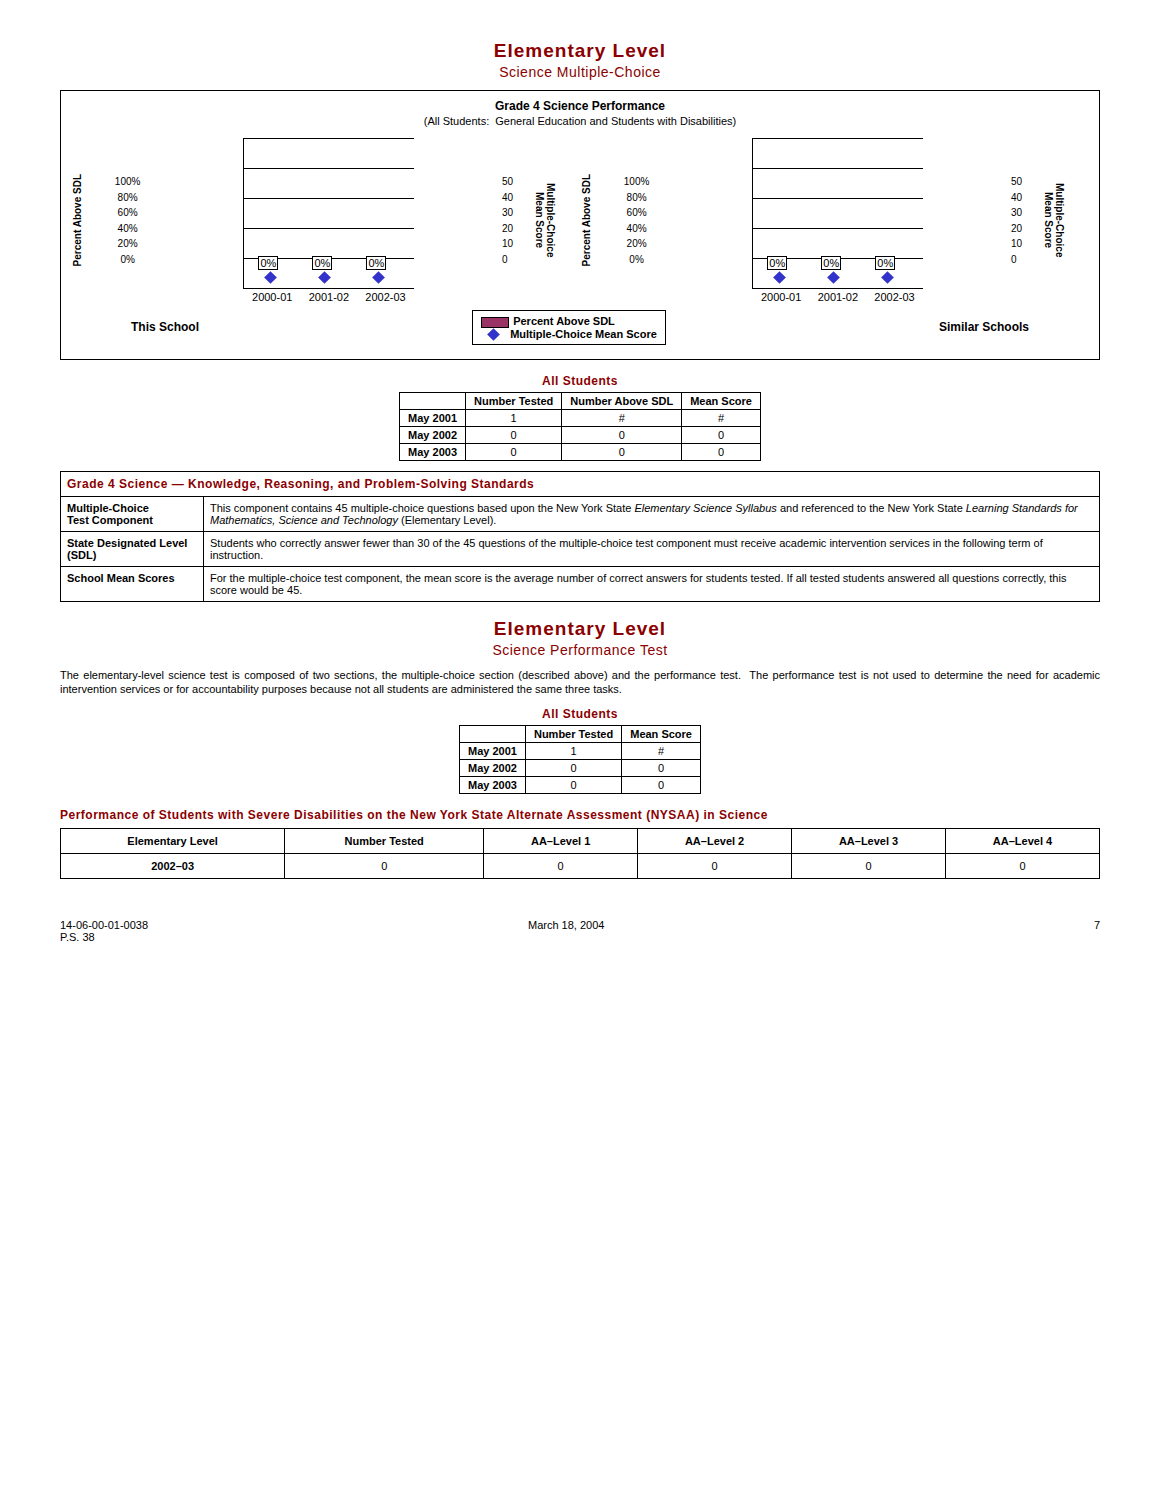Elementary Level
Science Multiple-Choice
Grade 4 Science Performance
(All Students: General Education and Students with Disabilities)
| Percent Above SDL | 100% 80% 60% 40% 20% 0% | 0% 0% 0% 2000-01 2001-02 2002-03 | 50 40 30 20 10 0 | Multiple-Choice Mean Score | Percent Above SDL | 100% 80% 60% 40% 20% 0% | 0% 0% 0% 2000-01 2001-02 2002-03 | 50 40 30 20 10 0 | Multiple-Choice Mean Score |
This School Percent Above SDL
Multiple-Choice Mean Score Similar Schools
All Students
| | Number Tested | Number Above SDL | Mean Score |
| --- | --- | --- | --- |
| May 2001 | 1 | # | # |
| May 2002 | 0 | 0 | 0 |
| May 2003 | 0 | 0 | 0 |
| Grade 4 Science — Knowledge, Reasoning, and Problem-Solving Standards |
| Multiple-Choice Test Component | This component contains 45 multiple-choice questions based upon the New York State Elementary Science Syllabus and referenced to the New York State Learning Standards for Mathematics, Science and Technology (Elementary Level). |
| State Designated Level (SDL) | Students who correctly answer fewer than 30 of the 45 questions of the multiple-choice test component must receive academic intervention services in the following term of instruction. |
| School Mean Scores | For the multiple-choice test component, the mean score is the average number of correct answers for students tested. If all tested students answered all questions correctly, this score would be 45. |
Elementary Level
Science Performance Test
The elementary-level science test is composed of two sections, the multiple-choice section (described above) and the performance test. The performance test is not used to determine the need for academic intervention services or for accountability purposes because not all students are administered the same three tasks.
All Students
| | Number Tested | Mean Score |
| --- | --- | --- |
| May 2001 | 1 | # |
| May 2002 | 0 | 0 |
| May 2003 | 0 | 0 |
Performance of Students with Severe Disabilities on the New York State Alternate Assessment (NYSAA) in Science
| Elementary Level | Number Tested | AA–Level 1 | AA–Level 2 | AA–Level 3 | AA–Level 4 |
| --- | --- | --- | --- | --- | --- |
| 2002–03 | 0 | 0 | 0 | 0 | 0 |
14-06-00-01-0038P.S. 38 March 18, 2004 7